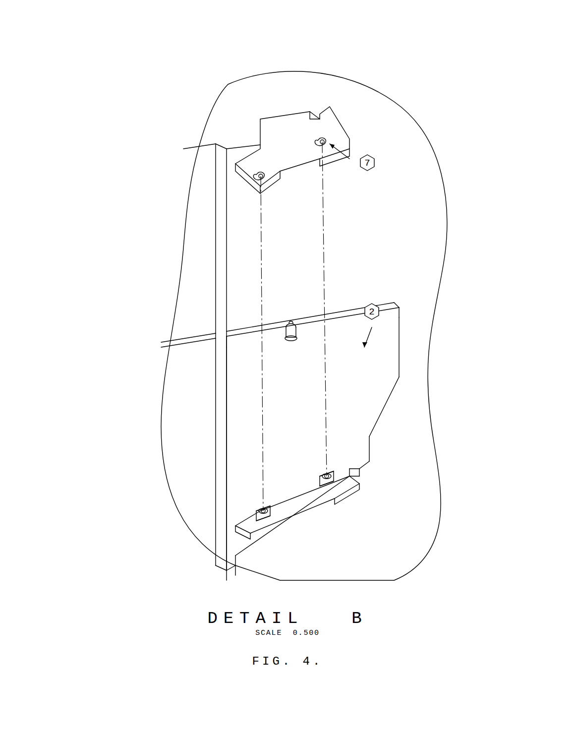7 2
DETAIL B
SCALE 0.500
FIG. 4.